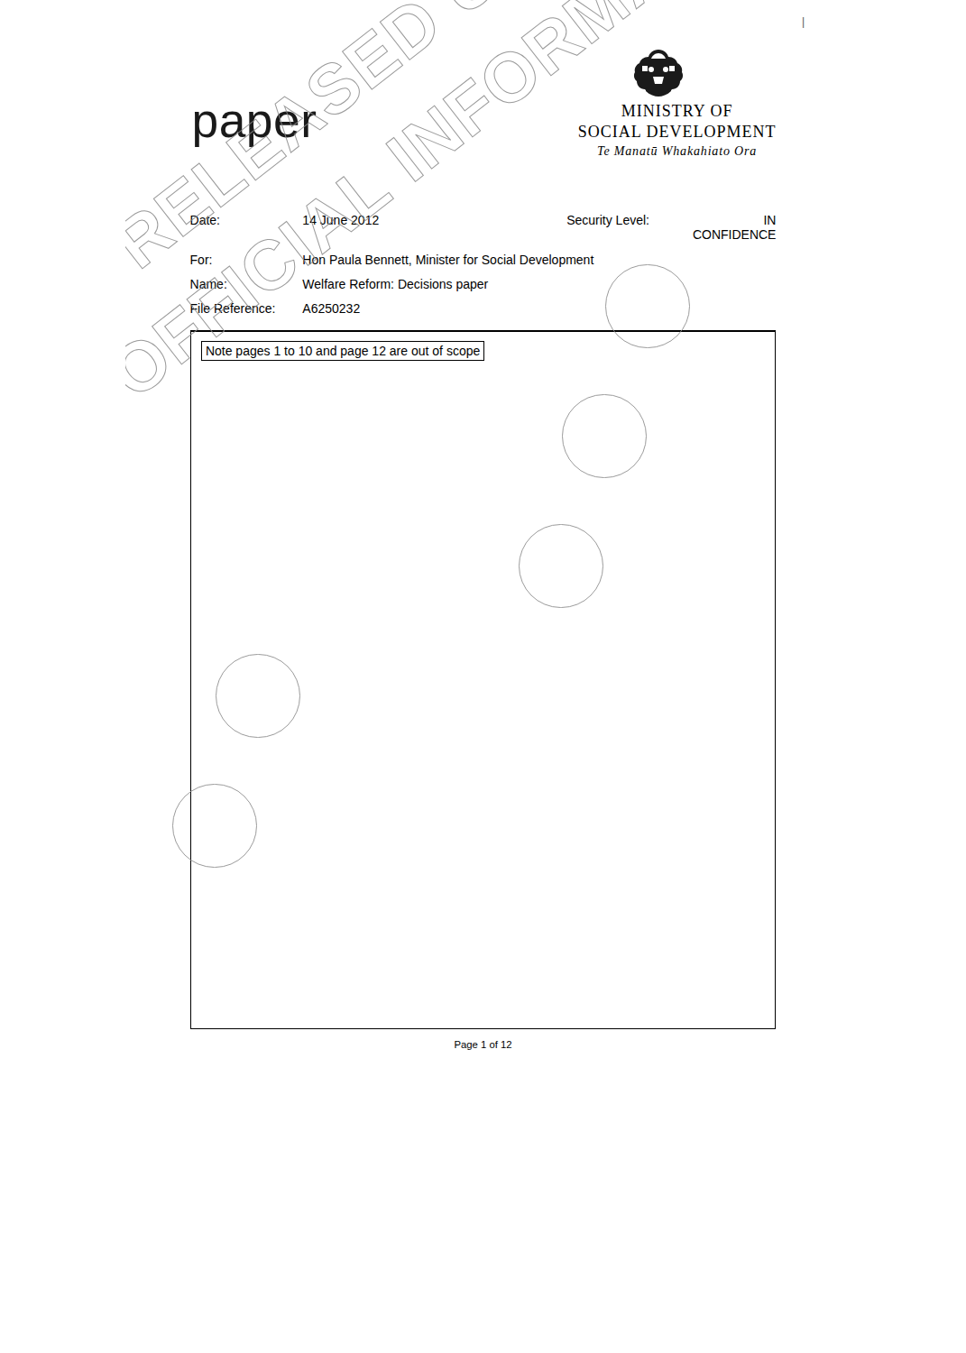|
MINISTRY OF
SOCIAL DEVELOPMENT
Te Manatū Whakahiato Ora
paper
| Date: | 14 June 2012 | Security Level: | IN CONFIDENCE |
| For: | Hon Paula Bennett, Minister for Social Development |
| Name: | Welfare Reform: Decisions paper |
| File Reference: | A6250232 |
Note pages 1 to 10 and page 12 are out of scope
Page 1 of 12
RELEASED UNDER THE
OFFICIAL INFORMATION ACT